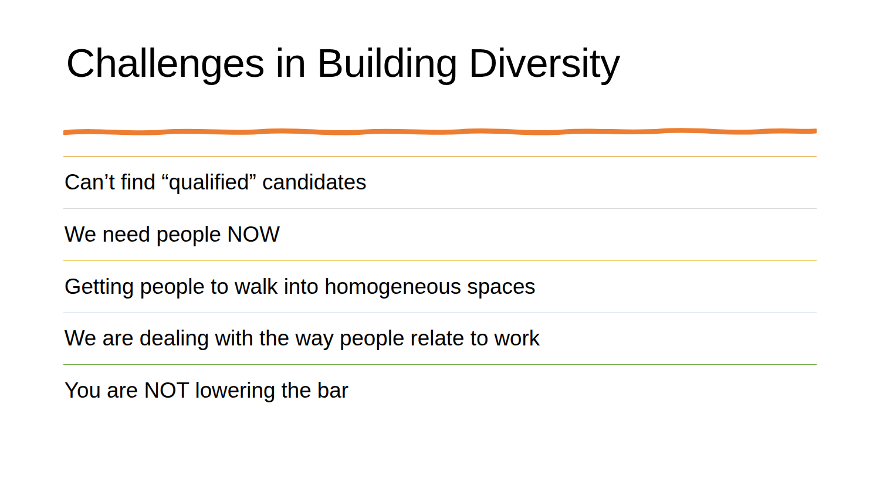Challenges in Building Diversity
Can’t find “qualified” candidates
We need people NOW
Getting people to walk into homogeneous spaces
We are dealing with the way people relate to work
You are NOT lowering the bar